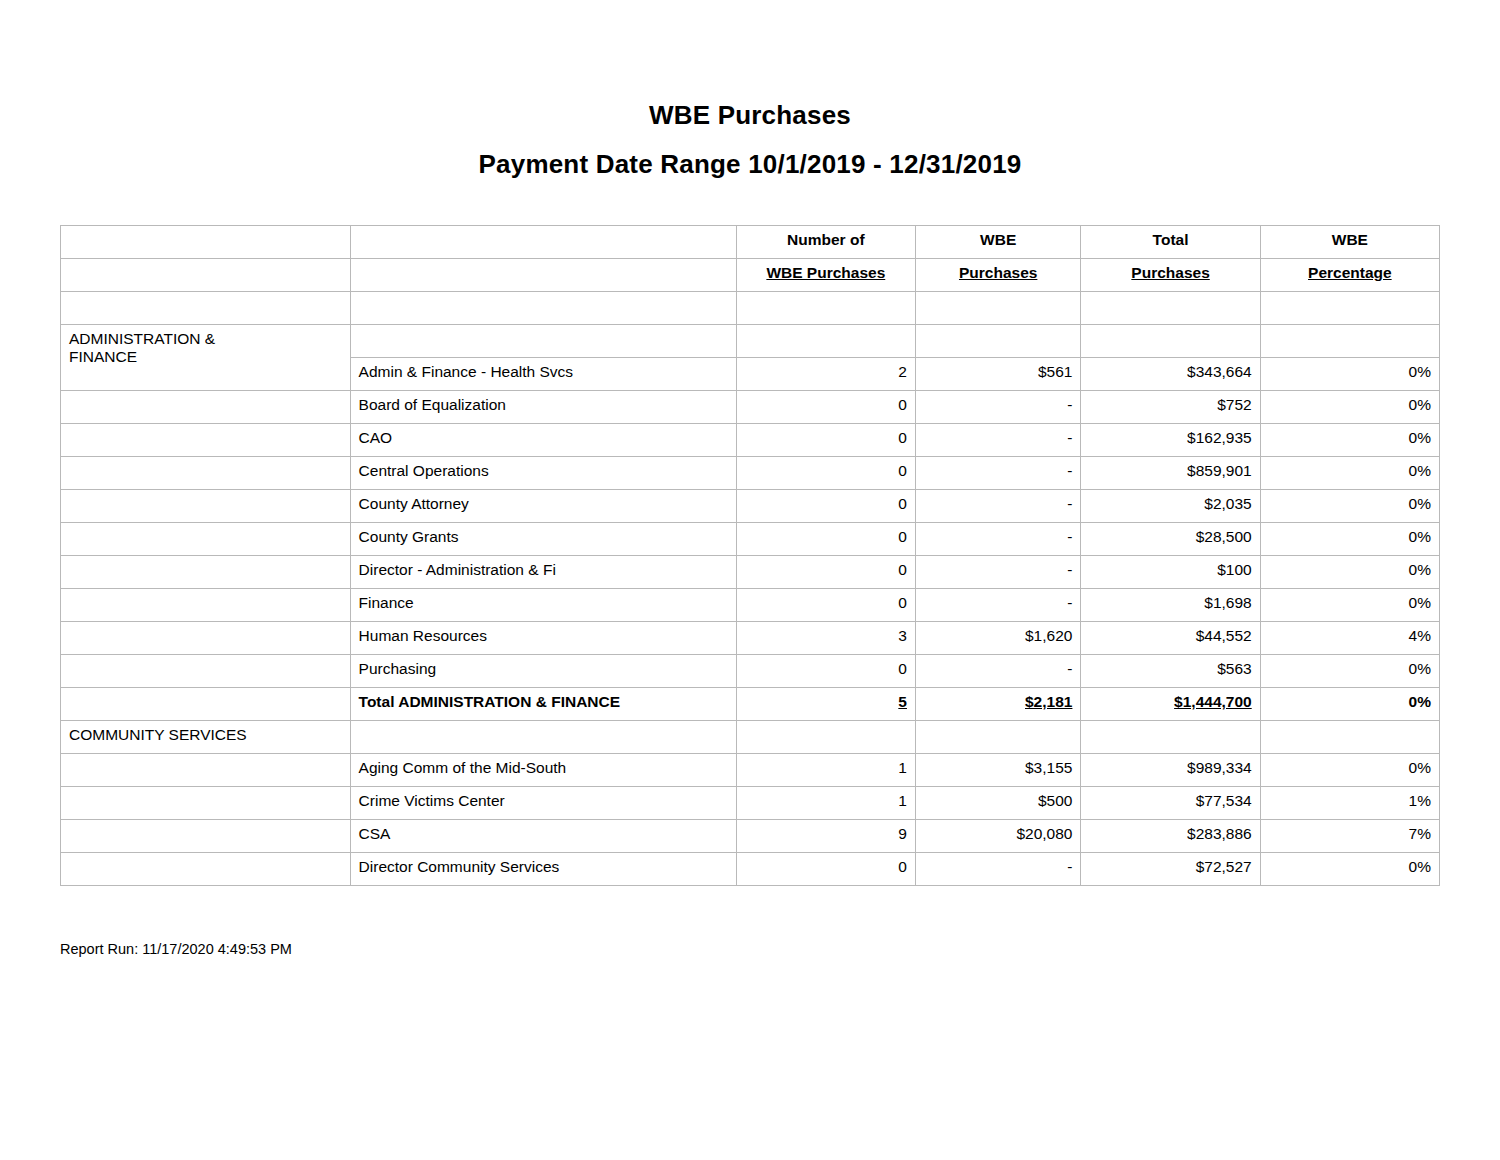WBE Purchases
Payment Date Range 10/1/2019 - 12/31/2019
| | | Number of | WBE | Total | WBE |
| | | WBE Purchases | Purchases | Purchases | Percentage |
| ADMINISTRATION & FINANCE | | | | | |
| Admin & Finance - Health Svcs | 2 | $561 | $343,664 | 0% |
| | Board of Equalization | 0 | - | $752 | 0% |
| | CAO | 0 | - | $162,935 | 0% |
| | Central Operations | 0 | - | $859,901 | 0% |
| | County Attorney | 0 | - | $2,035 | 0% |
| | County Grants | 0 | - | $28,500 | 0% |
| | Director - Administration & Fi | 0 | - | $100 | 0% |
| | Finance | 0 | - | $1,698 | 0% |
| | Human Resources | 3 | $1,620 | $44,552 | 4% |
| | Purchasing | 0 | - | $563 | 0% |
| | Total ADMINISTRATION & FINANCE | 5 | $2,181 | $1,444,700 | 0% |
| COMMUNITY SERVICES | | | | | |
| | Aging Comm of the Mid-South | 1 | $3,155 | $989,334 | 0% |
| | Crime Victims Center | 1 | $500 | $77,534 | 1% |
| | CSA | 9 | $20,080 | $283,886 | 7% |
| | Director Community Services | 0 | - | $72,527 | 0% |
Report Run: 11/17/2020 4:49:53 PM